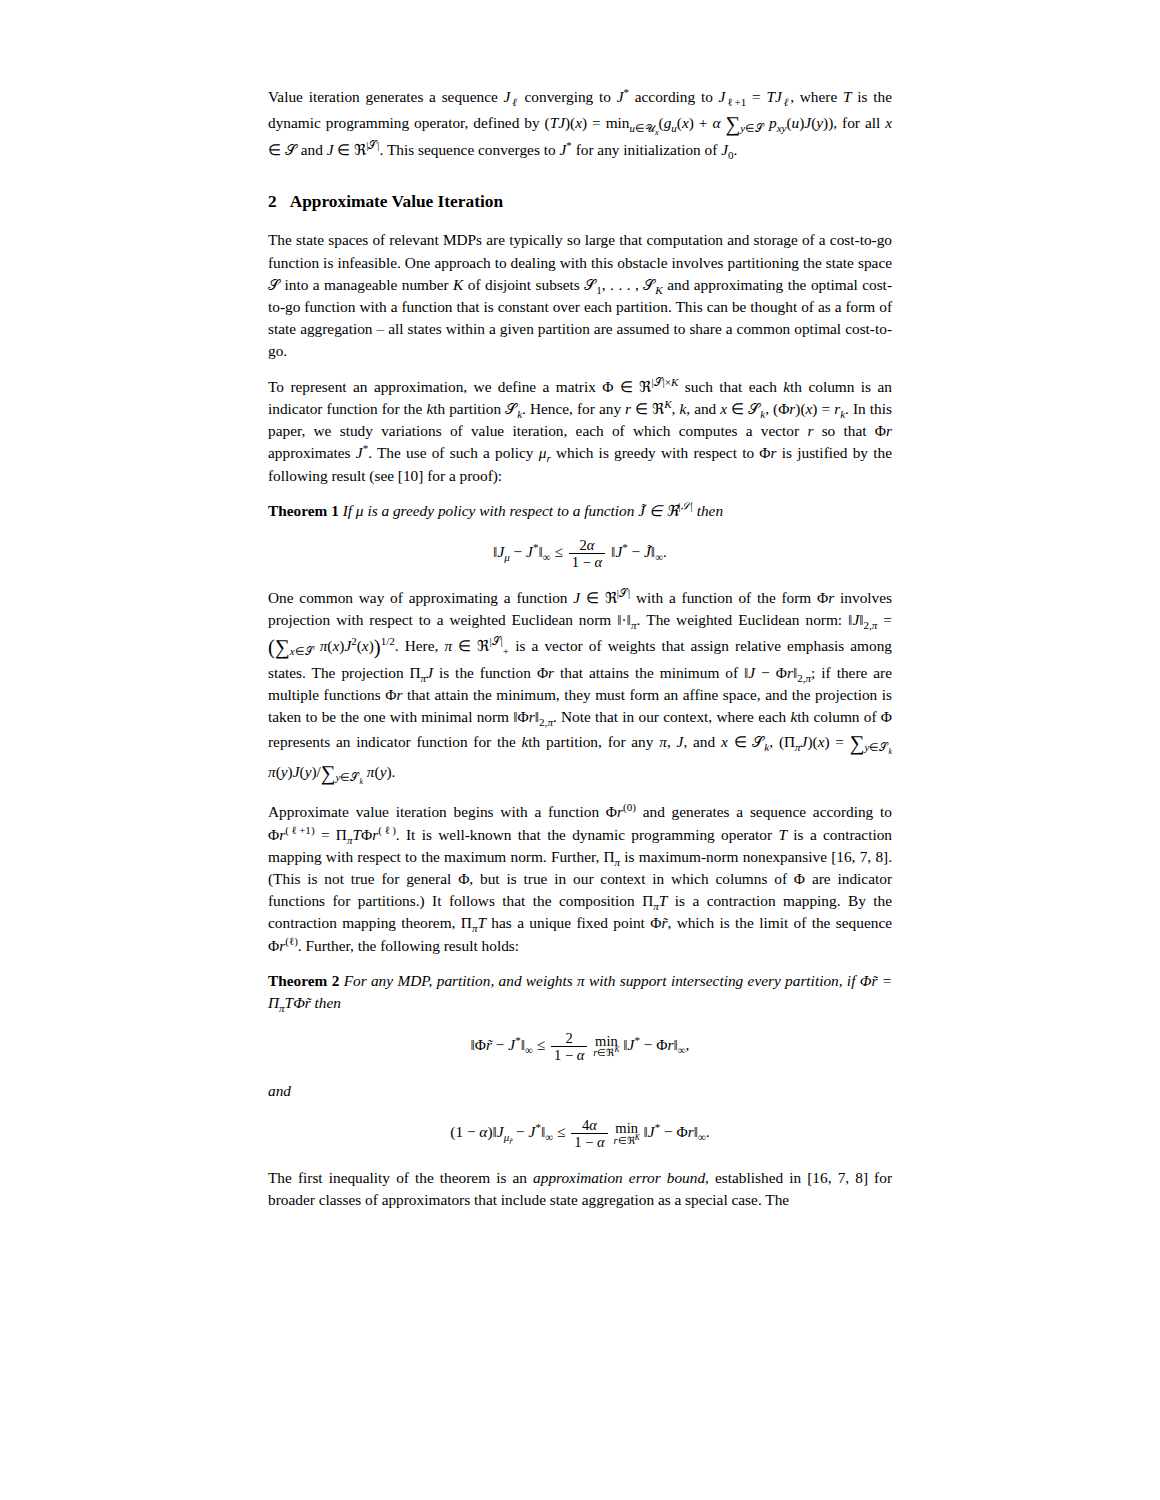Value iteration generates a sequence Jℓ converging to J* according to Jℓ+1 = TJℓ, where T is the dynamic programming operator, defined by (TJ)(x) = minu∈𝒰x(gu(x) + α ∑y∈𝒮 pxy(u)J(y)), for all x ∈ 𝒮 and J ∈ ℜ|𝒮|. This sequence converges to J* for any initialization of J0.
2 Approximate Value Iteration
The state spaces of relevant MDPs are typically so large that computation and storage of a cost-to-go function is infeasible. One approach to dealing with this obstacle involves partitioning the state space 𝒮 into a manageable number K of disjoint subsets 𝒮1, . . . , 𝒮K and approximating the optimal cost-to-go function with a function that is constant over each partition. This can be thought of as a form of state aggregation – all states within a given partition are assumed to share a common optimal cost-to-go.
To represent an approximation, we define a matrix Φ ∈ ℜ|𝒮|×K such that each kth column is an indicator function for the kth partition 𝒮k. Hence, for any r ∈ ℜK, k, and x ∈ 𝒮k, (Φr)(x) = rk. In this paper, we study variations of value iteration, each of which computes a vector r so that Φr approximates J*. The use of such a policy μr which is greedy with respect to Φr is justified by the following result (see [10] for a proof):
Theorem 1 If μ is a greedy policy with respect to a function J̃ ∈ ℜ|𝒮| then
‖Jμ − J*‖∞ ≤ 2α 1 − α ‖J* − J̃‖∞.
One common way of approximating a function J ∈ ℜ|𝒮| with a function of the form Φr involves projection with respect to a weighted Euclidean norm ‖·‖π. The weighted Euclidean norm: ‖J‖2,π = (∑x∈𝒮 π(x)J2(x))1/2. Here, π ∈ ℜ|𝒮|+ is a vector of weights that assign relative emphasis among states. The projection ΠπJ is the function Φr that attains the minimum of ‖J − Φr‖2,π; if there are multiple functions Φr that attain the minimum, they must form an affine space, and the projection is taken to be the one with minimal norm ‖Φr‖2,π. Note that in our context, where each kth column of Φ represents an indicator function for the kth partition, for any π, J, and x ∈ 𝒮k, (ΠπJ)(x) = ∑y∈𝒮k π(y)J(y)/∑y∈𝒮k π(y).
Approximate value iteration begins with a function Φr(0) and generates a sequence according to Φr(ℓ+1) = ΠπTΦr(ℓ). It is well-known that the dynamic programming operator T is a contraction mapping with respect to the maximum norm. Further, Ππ is maximum-norm nonexpansive [16, 7, 8]. (This is not true for general Φ, but is true in our context in which columns of Φ are indicator functions for partitions.) It follows that the composition ΠπT is a contraction mapping. By the contraction mapping theorem, ΠπT has a unique fixed point Φr̃, which is the limit of the sequence Φr(ℓ). Further, the following result holds:
Theorem 2 For any MDP, partition, and weights π with support intersecting every partition, if Φr̃ = ΠπTΦr̃ then
‖Φr̃ − J*‖∞ ≤ 21 − α min r∈ℜK ‖J* − Φr‖∞,
and
(1 − α)‖Jμr̃ − J*‖∞ ≤ 4α 1 − α min r∈ℜK ‖J* − Φr‖∞.
The first inequality of the theorem is an approximation error bound, established in [16, 7, 8] for broader classes of approximators that include state aggregation as a special case. The